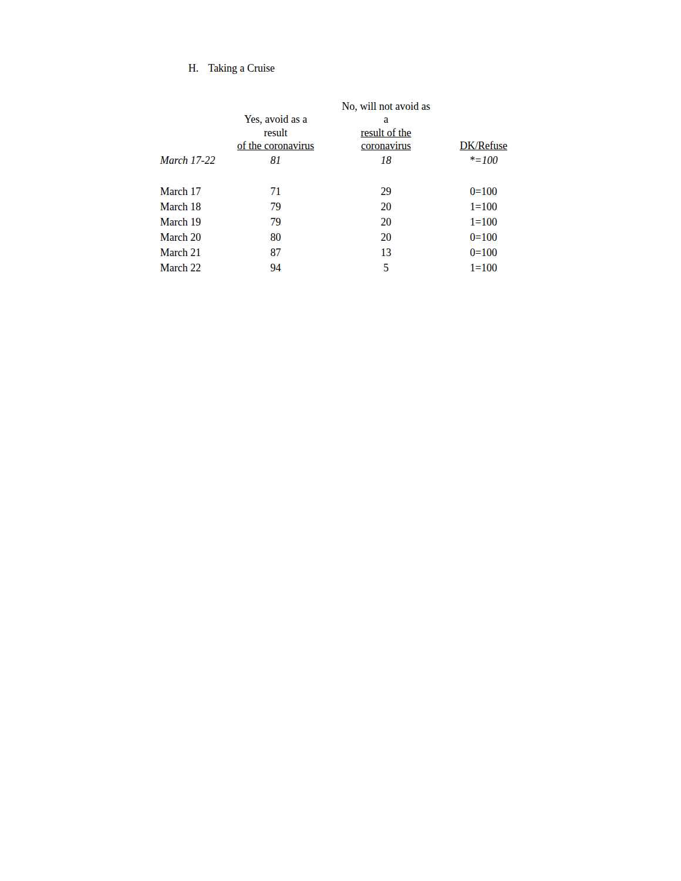H. Taking a Cruise
| | Yes, avoid as a result of the coronavirus | No, will not avoid as a result of the coronavirus | DK/Refuse |
| --- | --- | --- | --- |
| March 17-22 | 81 | 18 | *=100 |
| March 17 | 71 | 29 | 0=100 |
| March 18 | 79 | 20 | 1=100 |
| March 19 | 79 | 20 | 1=100 |
| March 20 | 80 | 20 | 0=100 |
| March 21 | 87 | 13 | 0=100 |
| March 22 | 94 | 5 | 1=100 |